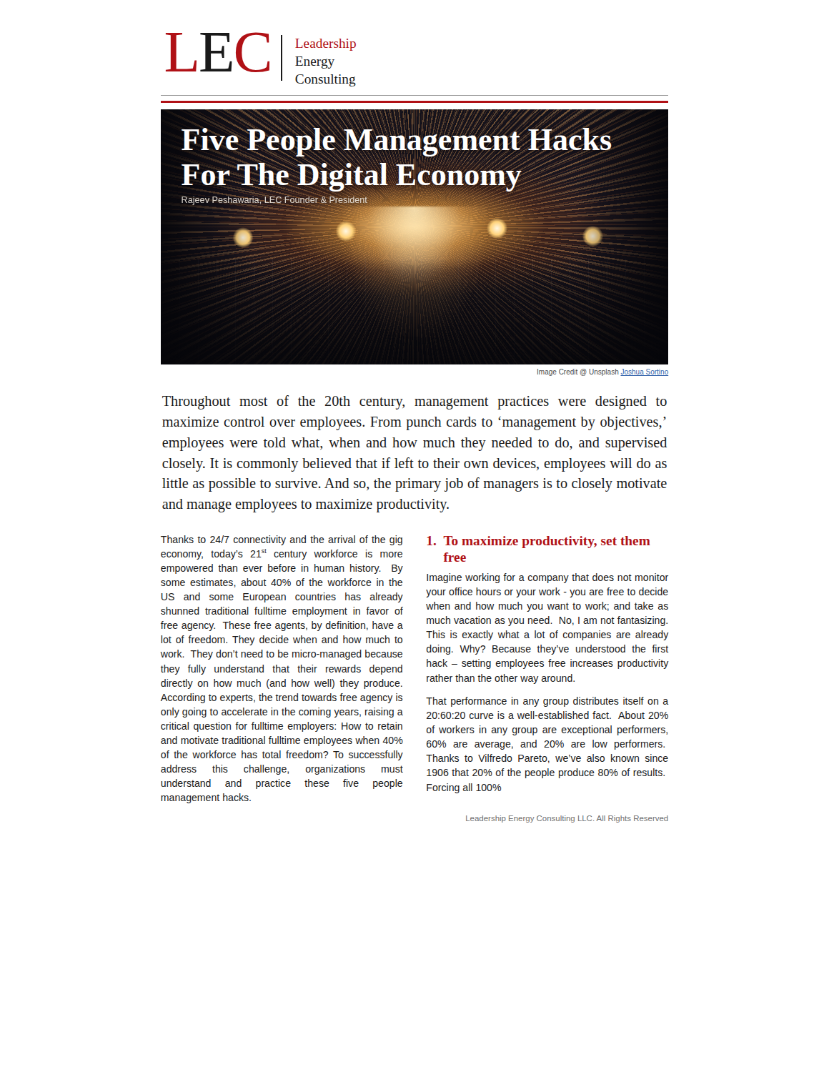LEC
Leadership
Energy
Consulting
Five People Management Hacks
For The Digital Economy
Rajeev Peshawaria, LEC Founder & President
Image Credit @ Unsplash Joshua Sortino
Throughout most of the 20th century, management practices were designed to maximize control over employees. From punch cards to ‘management by objectives,’ employees were told what, when and how much they needed to do, and supervised closely. It is commonly believed that if left to their own devices, employees will do as little as possible to survive. And so, the primary job of managers is to closely motivate and manage employees to maximize productivity.
Thanks to 24/7 connectivity and the arrival of the gig economy, today’s 21st century workforce is more empowered than ever before in human history. By some estimates, about 40% of the workforce in the US and some European countries has already shunned traditional fulltime employment in favor of free agency. These free agents, by definition, have a lot of freedom. They decide when and how much to work. They don’t need to be micro-managed because they fully understand that their rewards depend directly on how much (and how well) they produce. According to experts, the trend towards free agency is only going to accelerate in the coming years, raising a critical question for fulltime employers: How to retain and motivate traditional fulltime employees when 40% of the workforce has total freedom? To successfully address this challenge, organizations must understand and practice these five people management hacks.
1. To maximize productivity, set them free
Imagine working for a company that does not monitor your office hours or your work - you are free to decide when and how much you want to work; and take as much vacation as you need. No, I am not fantasizing. This is exactly what a lot of companies are already doing. Why? Because they’ve understood the first hack – setting employees free increases productivity rather than the other way around.
That performance in any group distributes itself on a 20:60:20 curve is a well-established fact. About 20% of workers in any group are exceptional performers, 60% are average, and 20% are low performers. Thanks to Vilfredo Pareto, we’ve also known since 1906 that 20% of the people produce 80% of results. Forcing all 100%
Leadership Energy Consulting LLC. All Rights Reserved